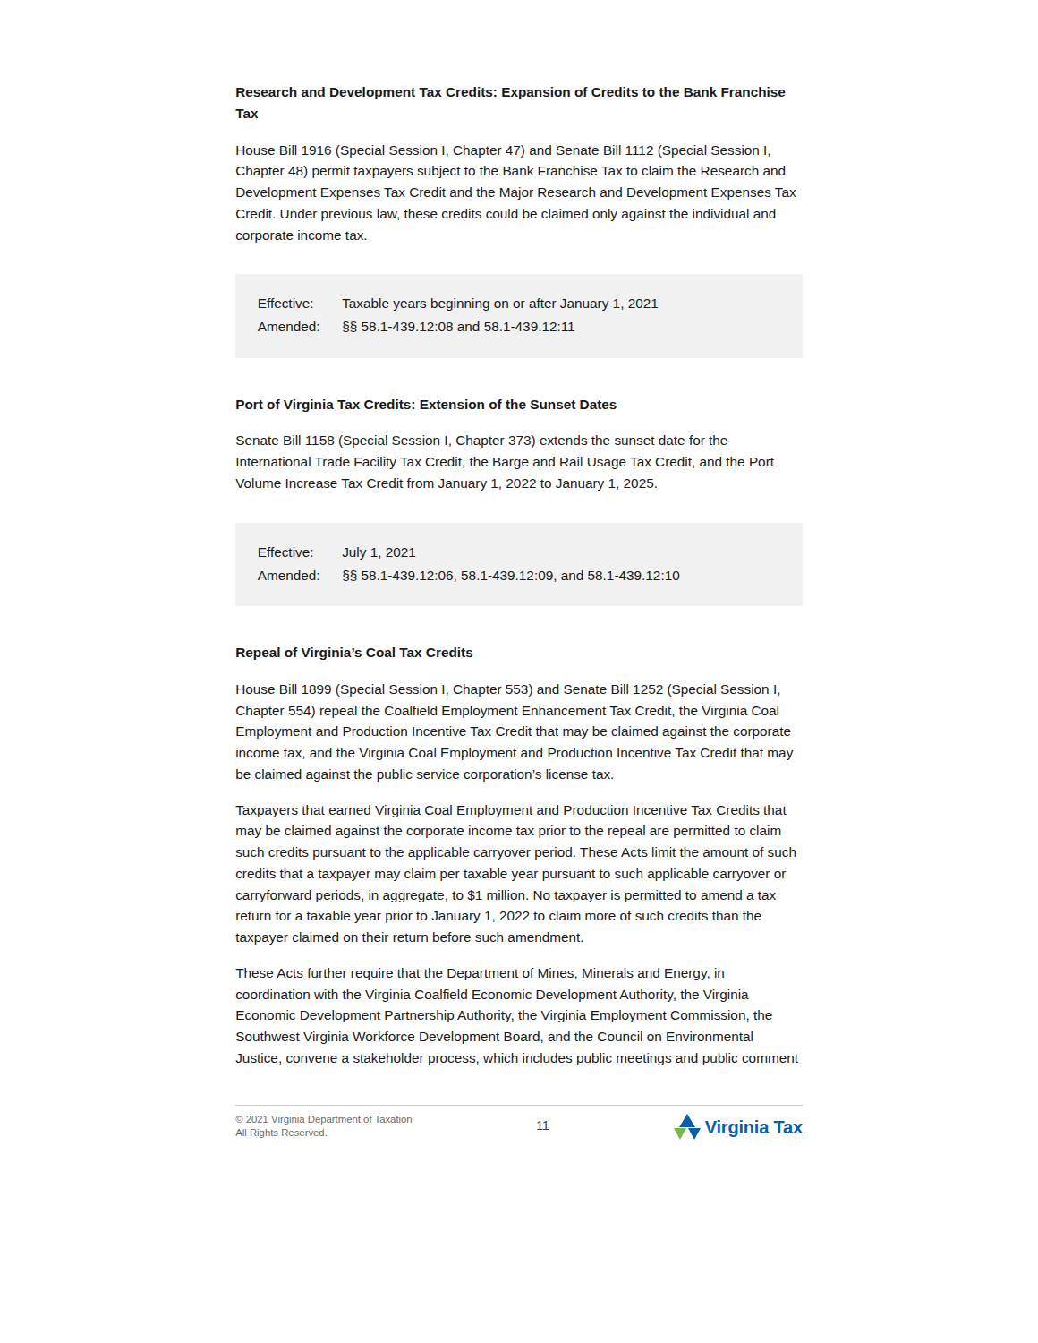Research and Development Tax Credits: Expansion of Credits to the Bank Franchise Tax
House Bill 1916 (Special Session I, Chapter 47) and Senate Bill 1112 (Special Session I, Chapter 48) permit taxpayers subject to the Bank Franchise Tax to claim the Research and Development Expenses Tax Credit and the Major Research and Development Expenses Tax Credit. Under previous law, these credits could be claimed only against the individual and corporate income tax.
| Effective: | Taxable years beginning on or after January 1, 2021 |
| Amended: | §§ 58.1-439.12:08 and 58.1-439.12:11 |
Port of Virginia Tax Credits: Extension of the Sunset Dates
Senate Bill 1158 (Special Session I, Chapter 373) extends the sunset date for the International Trade Facility Tax Credit, the Barge and Rail Usage Tax Credit, and the Port Volume Increase Tax Credit from January 1, 2022 to January 1, 2025.
| Effective: | July 1, 2021 |
| Amended: | §§ 58.1-439.12:06, 58.1-439.12:09, and 58.1-439.12:10 |
Repeal of Virginia’s Coal Tax Credits
House Bill 1899 (Special Session I, Chapter 553) and Senate Bill 1252 (Special Session I, Chapter 554) repeal the Coalfield Employment Enhancement Tax Credit, the Virginia Coal Employment and Production Incentive Tax Credit that may be claimed against the corporate income tax, and the Virginia Coal Employment and Production Incentive Tax Credit that may be claimed against the public service corporation’s license tax.
Taxpayers that earned Virginia Coal Employment and Production Incentive Tax Credits that may be claimed against the corporate income tax prior to the repeal are permitted to claim such credits pursuant to the applicable carryover period. These Acts limit the amount of such credits that a taxpayer may claim per taxable year pursuant to such applicable carryover or carryforward periods, in aggregate, to $1 million. No taxpayer is permitted to amend a tax return for a taxable year prior to January 1, 2022 to claim more of such credits than the taxpayer claimed on their return before such amendment.
These Acts further require that the Department of Mines, Minerals and Energy, in coordination with the Virginia Coalfield Economic Development Authority, the Virginia Economic Development Partnership Authority, the Virginia Employment Commission, the Southwest Virginia Workforce Development Board, and the Council on Environmental Justice, convene a stakeholder process, which includes public meetings and public comment
© 2021 Virginia Department of Taxation
All Rights Reserved.
11
Virginia Tax